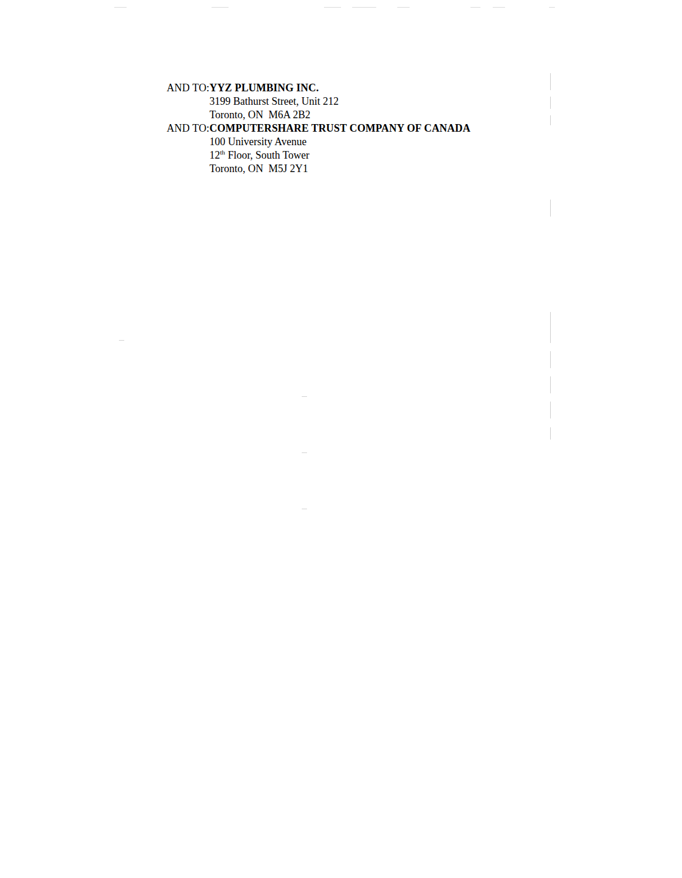| AND TO: | YYZ PLUMBING INC. 3199 Bathurst Street, Unit 212 Toronto, ON M6A 2B2 |
| AND TO: | COMPUTERSHARE TRUST COMPANY OF CANADA 100 University Avenue 12 th Floor, South Tower Toronto, ON M5J 2Y1 |